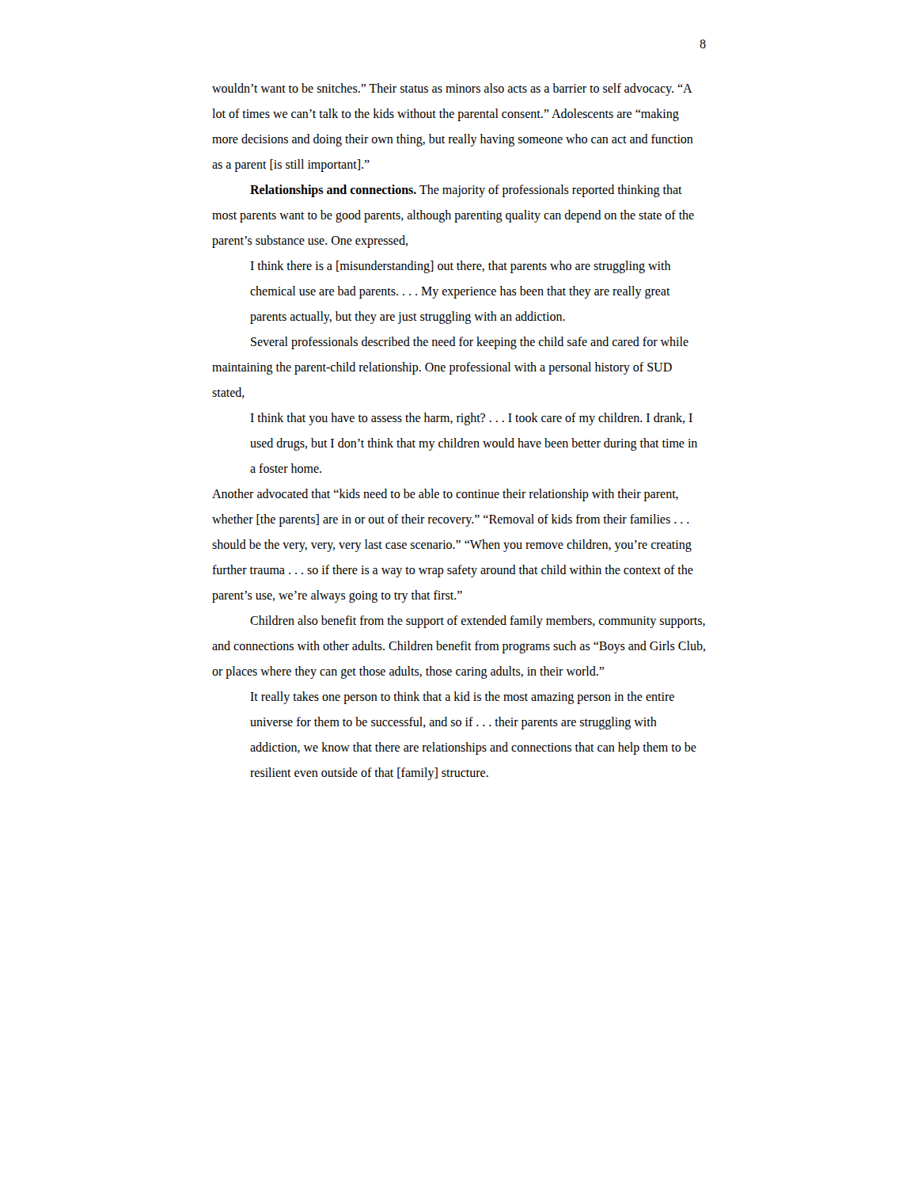8
wouldn’t want to be snitches.” Their status as minors also acts as a barrier to self advocacy. “A lot of times we can’t talk to the kids without the parental consent.” Adolescents are “making more decisions and doing their own thing, but really having someone who can act and function as a parent [is still important].”
Relationships and connections. The majority of professionals reported thinking that most parents want to be good parents, although parenting quality can depend on the state of the parent’s substance use. One expressed,
I think there is a [misunderstanding] out there, that parents who are struggling with chemical use are bad parents. . . . My experience has been that they are really great parents actually, but they are just struggling with an addiction.
Several professionals described the need for keeping the child safe and cared for while maintaining the parent-child relationship. One professional with a personal history of SUD stated,
I think that you have to assess the harm, right? . . . I took care of my children. I drank, I used drugs, but I don’t think that my children would have been better during that time in a foster home.
Another advocated that “kids need to be able to continue their relationship with their parent, whether [the parents] are in or out of their recovery.” “Removal of kids from their families . . . should be the very, very, very last case scenario.” “When you remove children, you’re creating further trauma . . . so if there is a way to wrap safety around that child within the context of the parent’s use, we’re always going to try that first.”
Children also benefit from the support of extended family members, community supports, and connections with other adults. Children benefit from programs such as “Boys and Girls Club, or places where they can get those adults, those caring adults, in their world.”
It really takes one person to think that a kid is the most amazing person in the entire universe for them to be successful, and so if . . . their parents are struggling with addiction, we know that there are relationships and connections that can help them to be resilient even outside of that [family] structure.